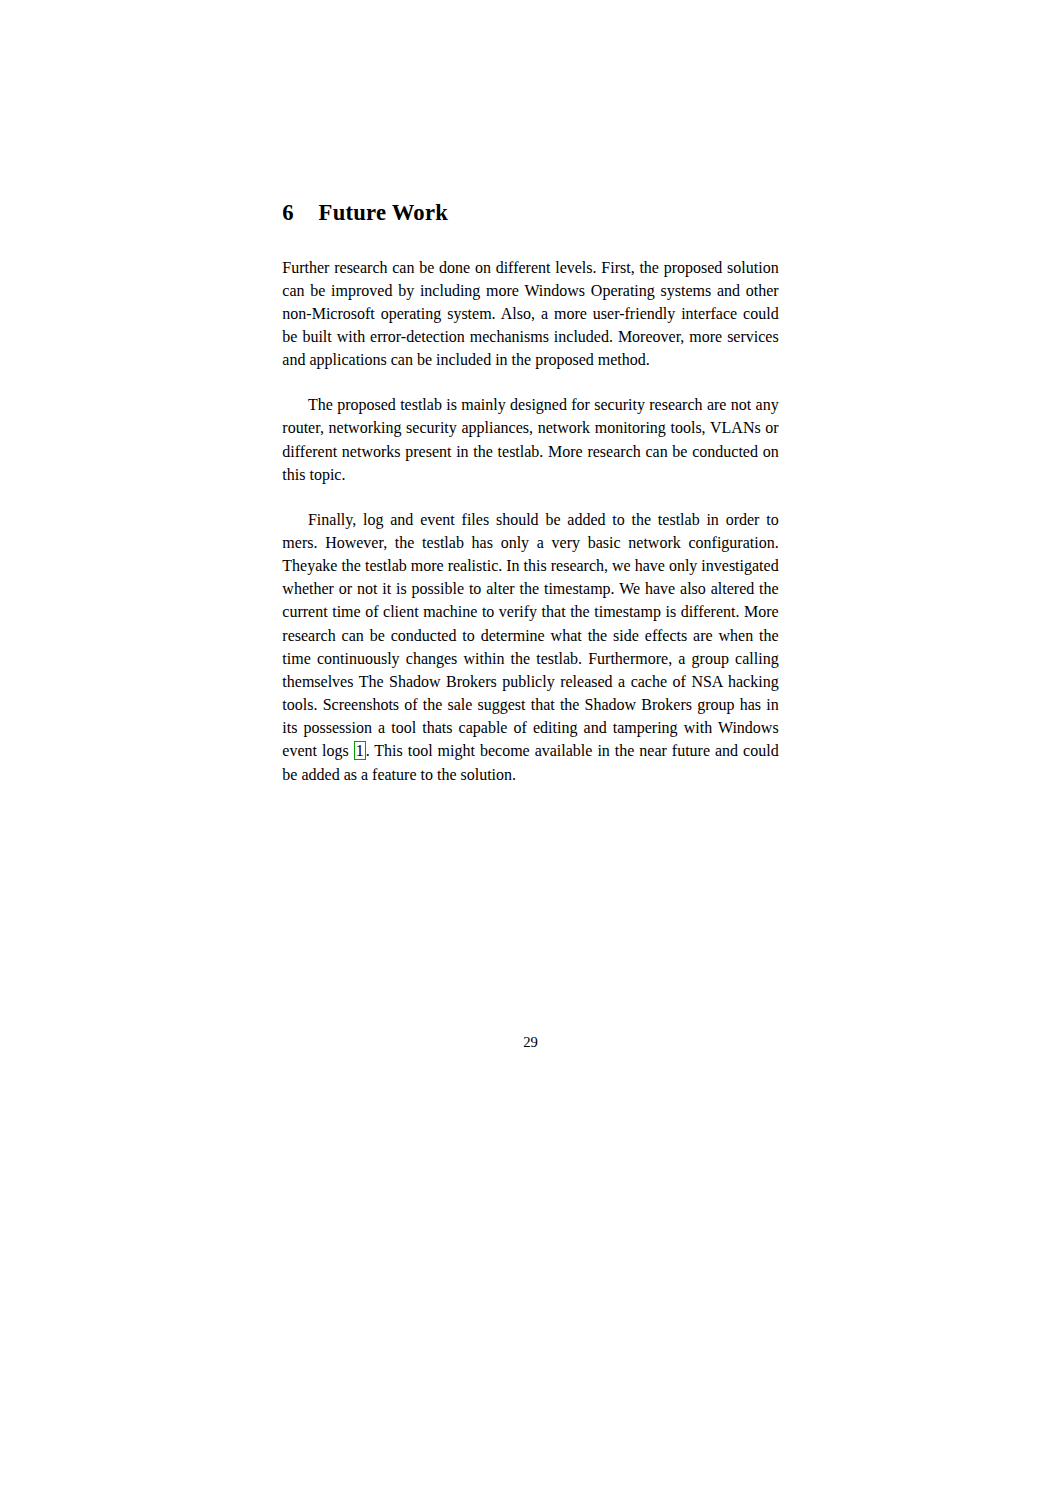6 Future Work
Further research can be done on different levels. First, the proposed solution can be improved by including more Windows Operating systems and other non-Microsoft operating system. Also, a more user-friendly interface could be built with error-detection mechanisms included. Moreover, more services and applications can be included in the proposed method.
The proposed testlab is mainly designed for security research are not any router, networking security appliances, network monitoring tools, VLANs or different networks present in the testlab. More research can be conducted on this topic.
Finally, log and event files should be added to the testlab in order to mers. However, the testlab has only a very basic network configuration. Theyake the testlab more realistic. In this research, we have only investigated whether or not it is possible to alter the timestamp. We have also altered the current time of client machine to verify that the timestamp is different. More research can be conducted to determine what the side effects are when the time continuously changes within the testlab. Furthermore, a group calling themselves The Shadow Brokers publicly released a cache of NSA hacking tools. Screenshots of the sale suggest that the Shadow Brokers group has in its possession a tool thats capable of editing and tampering with Windows event logs 1. This tool might become available in the near future and could be added as a feature to the solution.
29